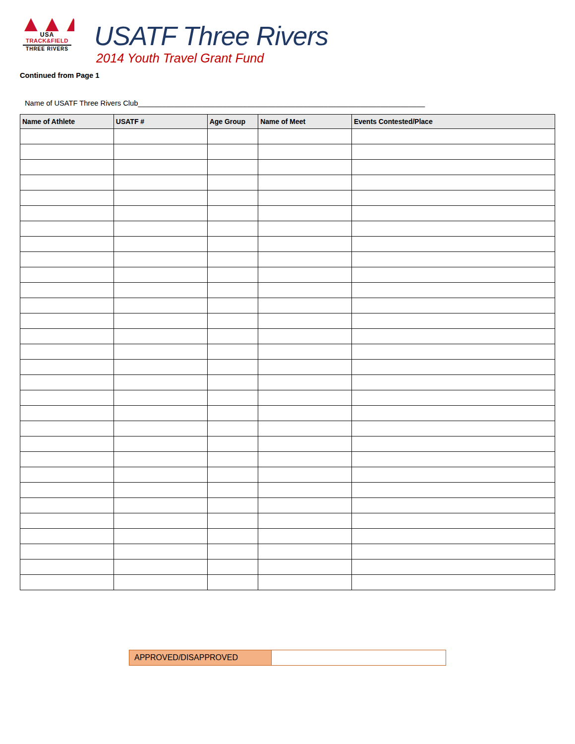▲▲▲ USA TRACK&FIELD
THREE RIVERS
USATF Three Rivers
2014 Youth Travel Grant Fund
Continued from Page 1
Name of USATF Three Rivers Club_______________________________________________________________________
| Name of Athlete | USATF # | Age Group | Name of Meet | Events Contested/Place |
| --- | --- | --- | --- | --- |
APPROVED/DISAPPROVED